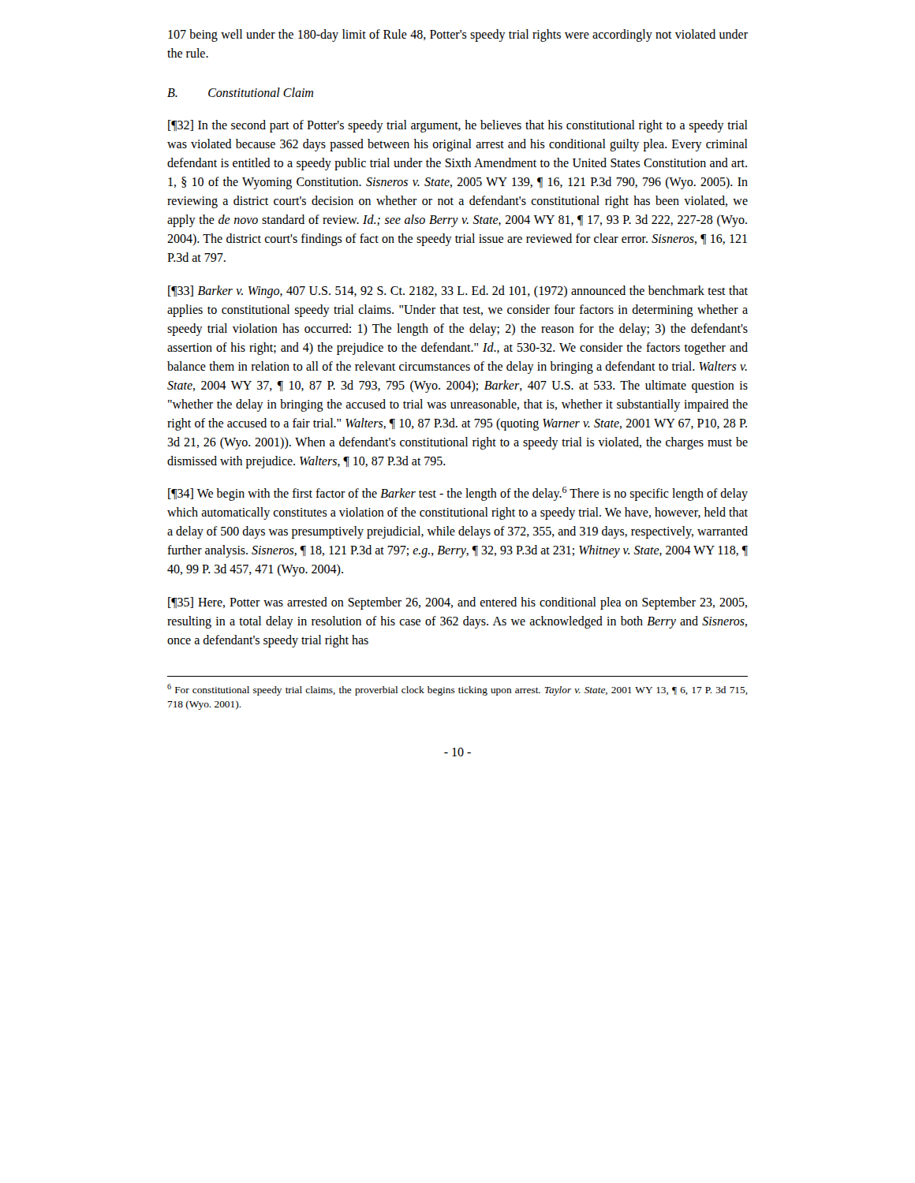107 being well under the 180-day limit of Rule 48, Potter's speedy trial rights were accordingly not violated under the rule.
B. Constitutional Claim
[¶32] In the second part of Potter's speedy trial argument, he believes that his constitutional right to a speedy trial was violated because 362 days passed between his original arrest and his conditional guilty plea. Every criminal defendant is entitled to a speedy public trial under the Sixth Amendment to the United States Constitution and art. 1, § 10 of the Wyoming Constitution. Sisneros v. State, 2005 WY 139, ¶ 16, 121 P.3d 790, 796 (Wyo. 2005). In reviewing a district court's decision on whether or not a defendant's constitutional right has been violated, we apply the de novo standard of review. Id.; see also Berry v. State, 2004 WY 81, ¶ 17, 93 P. 3d 222, 227-28 (Wyo. 2004). The district court's findings of fact on the speedy trial issue are reviewed for clear error. Sisneros, ¶ 16, 121 P.3d at 797.
[¶33] Barker v. Wingo, 407 U.S. 514, 92 S. Ct. 2182, 33 L. Ed. 2d 101, (1972) announced the benchmark test that applies to constitutional speedy trial claims. "Under that test, we consider four factors in determining whether a speedy trial violation has occurred: 1) The length of the delay; 2) the reason for the delay; 3) the defendant's assertion of his right; and 4) the prejudice to the defendant." Id., at 530-32. We consider the factors together and balance them in relation to all of the relevant circumstances of the delay in bringing a defendant to trial. Walters v. State, 2004 WY 37, ¶ 10, 87 P. 3d 793, 795 (Wyo. 2004); Barker, 407 U.S. at 533. The ultimate question is "whether the delay in bringing the accused to trial was unreasonable, that is, whether it substantially impaired the right of the accused to a fair trial." Walters, ¶ 10, 87 P.3d. at 795 (quoting Warner v. State, 2001 WY 67, P10, 28 P. 3d 21, 26 (Wyo. 2001)). When a defendant's constitutional right to a speedy trial is violated, the charges must be dismissed with prejudice. Walters, ¶ 10, 87 P.3d at 795.
[¶34] We begin with the first factor of the Barker test - the length of the delay.6 There is no specific length of delay which automatically constitutes a violation of the constitutional right to a speedy trial. We have, however, held that a delay of 500 days was presumptively prejudicial, while delays of 372, 355, and 319 days, respectively, warranted further analysis. Sisneros, ¶ 18, 121 P.3d at 797; e.g., Berry, ¶ 32, 93 P.3d at 231; Whitney v. State, 2004 WY 118, ¶ 40, 99 P. 3d 457, 471 (Wyo. 2004).
[¶35] Here, Potter was arrested on September 26, 2004, and entered his conditional plea on September 23, 2005, resulting in a total delay in resolution of his case of 362 days. As we acknowledged in both Berry and Sisneros, once a defendant's speedy trial right has
6 For constitutional speedy trial claims, the proverbial clock begins ticking upon arrest. Taylor v. State, 2001 WY 13, ¶ 6, 17 P. 3d 715, 718 (Wyo. 2001).
- 10 -